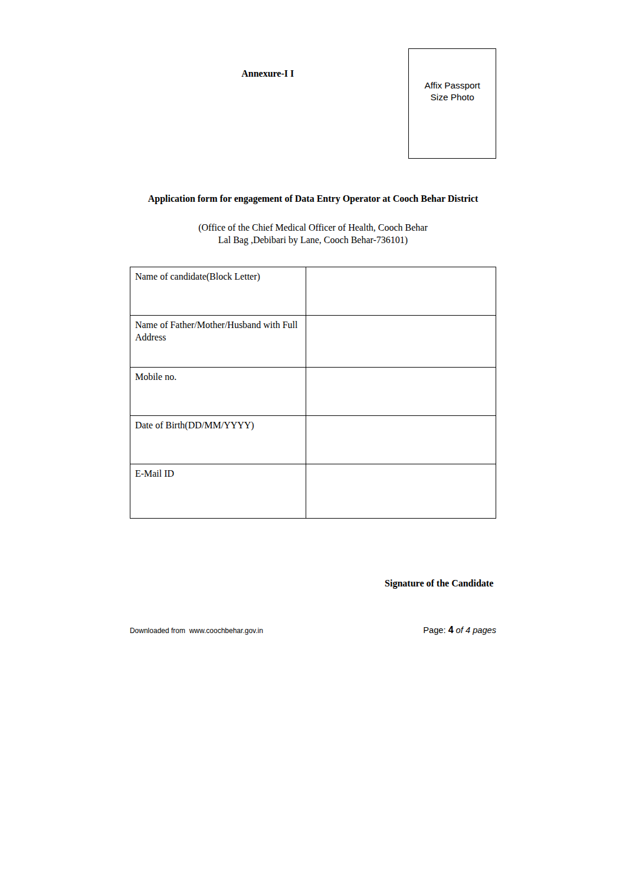Affix Passport
Size Photo
Annexure-I I
Application form for engagement of Data Entry Operator at Cooch Behar District
(Office of the Chief Medical Officer of Health, Cooch Behar Lal Bag ,Debibari by Lane, Cooch Behar-736101)
| Name of candidate(Block Letter) | |
| Name of Father/Mother/Husband with Full Address | |
| Mobile no. | |
| Date of Birth(DD/MM/YYYY) | |
| E-Mail ID | |
Signature of the Candidate
Downloaded from www.coochbehar.gov.in
Page: 4 of 4 pages